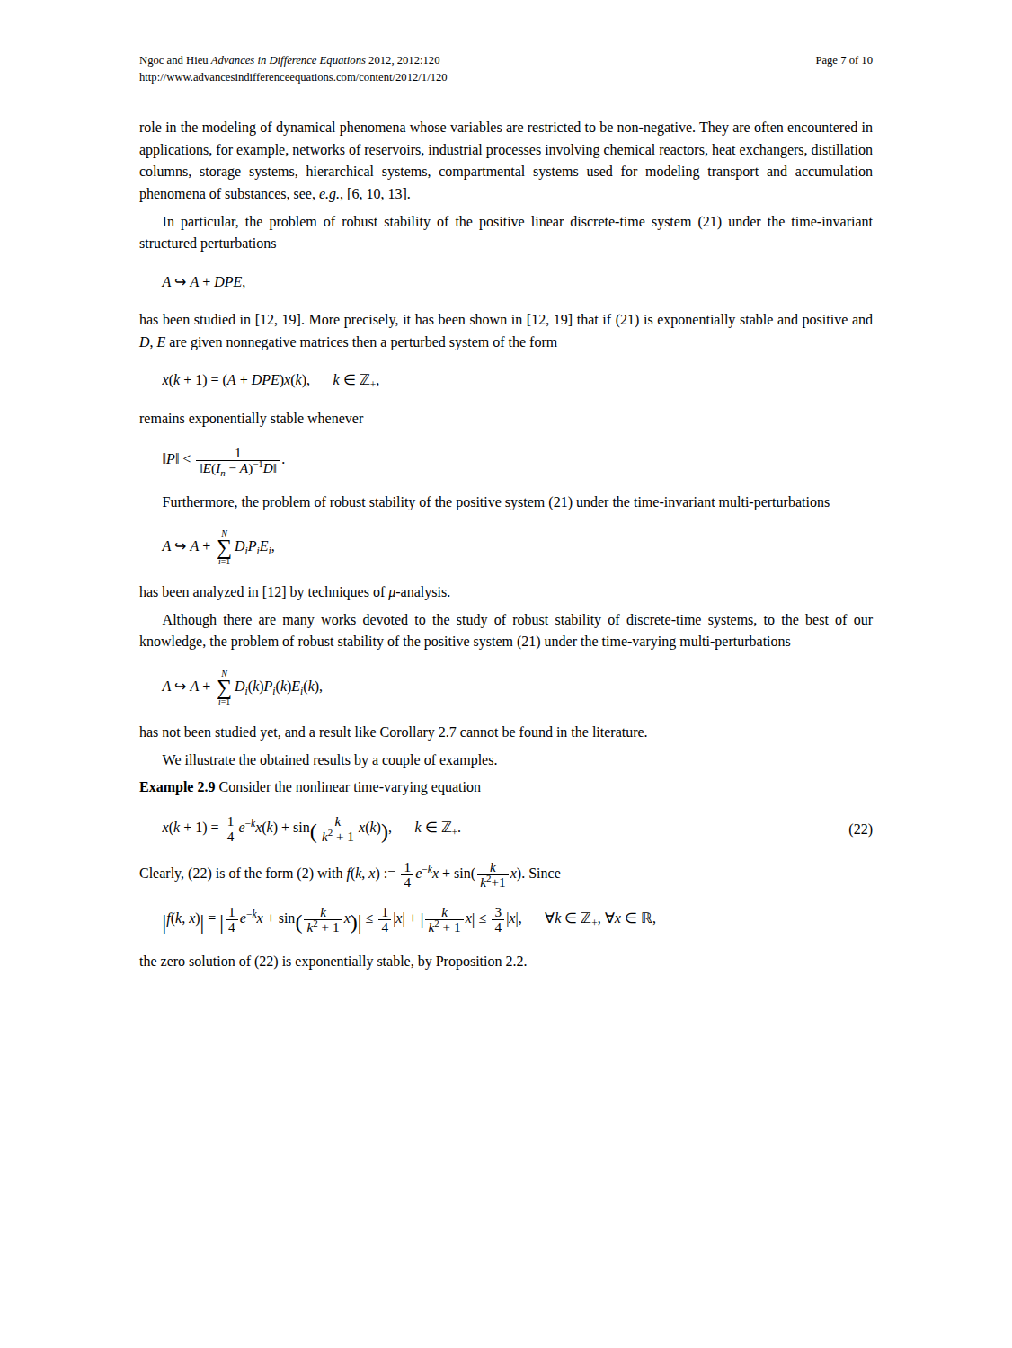Ngoc and Hieu Advances in Difference Equations 2012, 2012:120
http://www.advancesindifferenceequations.com/content/2012/1/120
Page 7 of 10
role in the modeling of dynamical phenomena whose variables are restricted to be non-negative. They are often encountered in applications, for example, networks of reservoirs, industrial processes involving chemical reactors, heat exchangers, distillation columns, storage systems, hierarchical systems, compartmental systems used for modeling transport and accumulation phenomena of substances, see, e.g., [6, 10, 13].
In particular, the problem of robust stability of the positive linear discrete-time system (21) under the time-invariant structured perturbations
A ↪ A + DPE,
has been studied in [12, 19]. More precisely, it has been shown in [12, 19] that if (21) is exponentially stable and positive and D, E are given nonnegative matrices then a perturbed system of the form
x(k + 1) = (A + DPE)x(k), k ∈ ℤ+,
remains exponentially stable whenever
‖P‖ < 1‖E(In − A)−1D‖.
Furthermore, the problem of robust stability of the positive system (21) under the time-invariant multi-perturbations
A ↪ A + N∑i=1 DiPiEi,
has been analyzed in [12] by techniques of μ-analysis.
Although there are many works devoted to the study of robust stability of discrete-time systems, to the best of our knowledge, the problem of robust stability of the positive system (21) under the time-varying multi-perturbations
A ↪ A + N∑i=1 Di(k)Pi(k)Ei(k),
has not been studied yet, and a result like Corollary 2.7 cannot be found in the literature.
We illustrate the obtained results by a couple of examples.
Example 2.9 Consider the nonlinear time-varying equation
x(k + 1) = 14 e−kx(k) + sin(kk2 + 1 x(k)), k ∈ ℤ+. (22)
Clearly, (22) is of the form (2) with f(k, x) := 14 e−kx + sin(kk2+1 x). Since
|f(k, x)| = |14 e−kx + sin(kk2 + 1 x)| ≤ 14|x| + |kk2 + 1 x| ≤ 34|x|, ∀k ∈ ℤ+, ∀x ∈ ℝ,
the zero solution of (22) is exponentially stable, by Proposition 2.2.